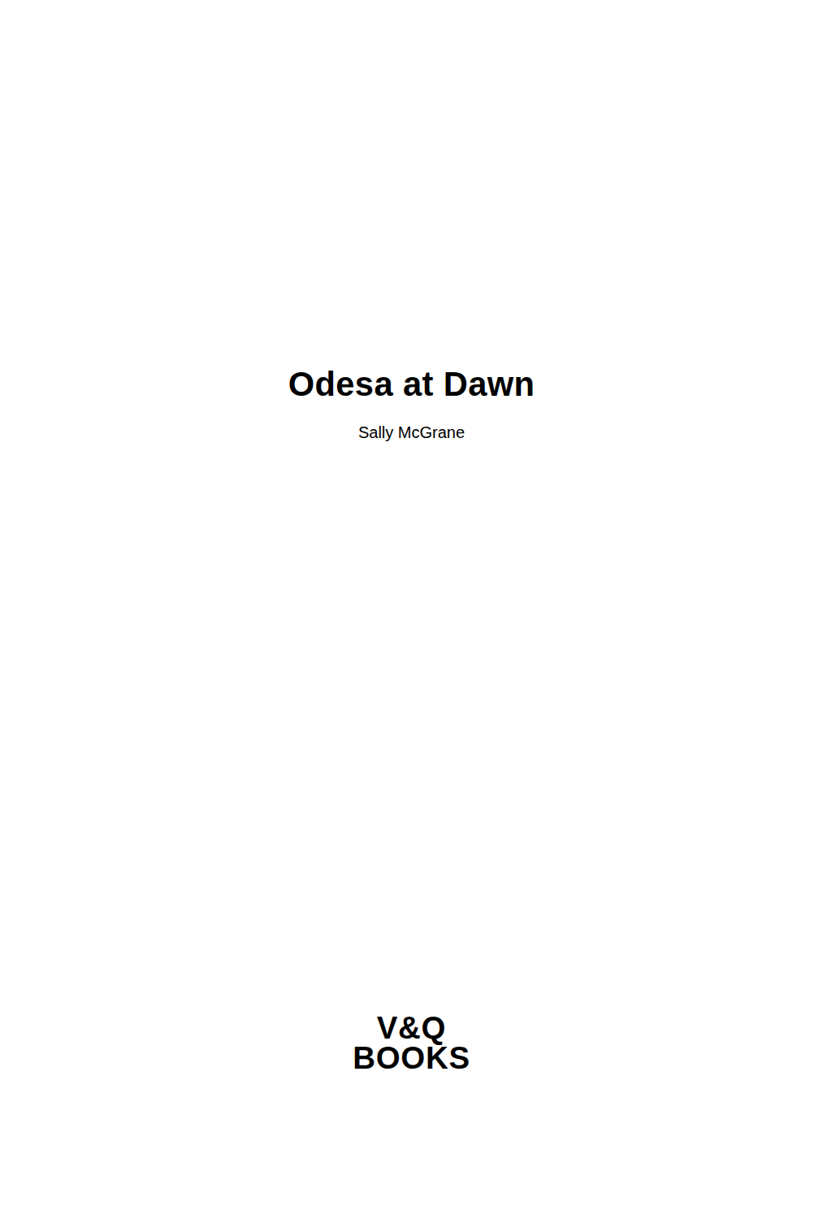Odesa at Dawn
Sally McGrane
V&Q BOOKS